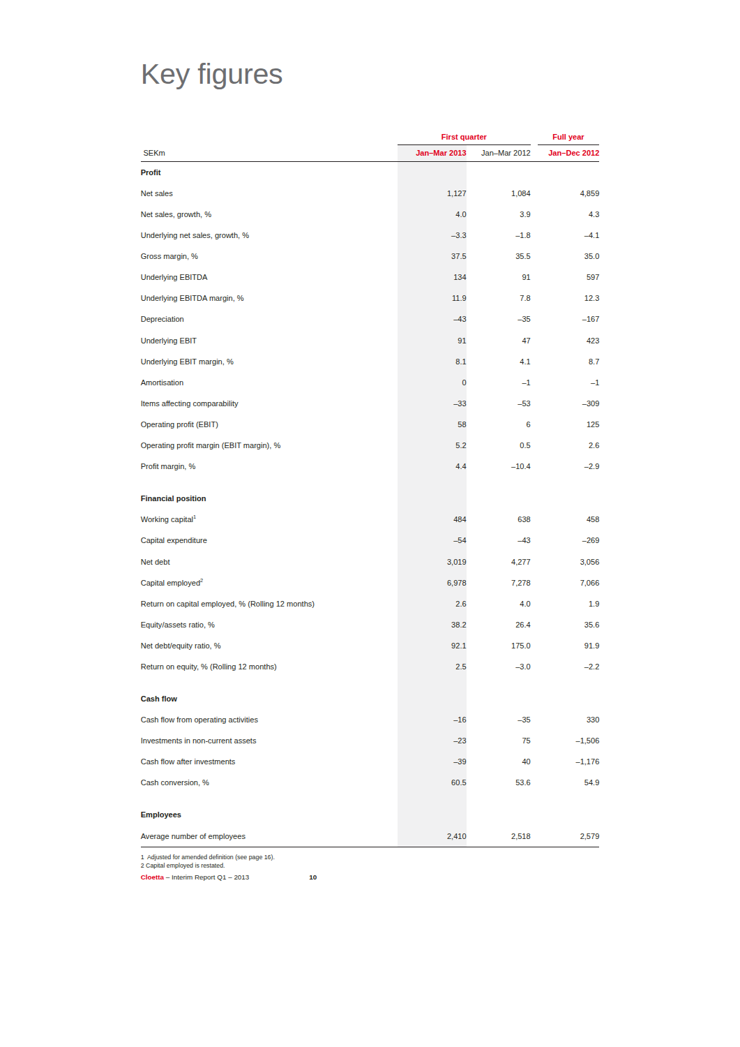Key figures
| | First quarter | | Full year |
| --- | --- | --- | --- |
| SEKm | Jan–Mar 2013 | Jan–Mar 2012 | | Jan–Dec 2012 |
| Profit | | | | |
| Net sales | 1,127 | 1,084 | | 4,859 |
| Net sales, growth, % | 4.0 | 3.9 | | 4.3 |
| Underlying net sales, growth, % | –3.3 | –1.8 | | –4.1 |
| Gross margin, % | 37.5 | 35.5 | | 35.0 |
| Underlying EBITDA | 134 | 91 | | 597 |
| Underlying EBITDA margin, % | 11.9 | 7.8 | | 12.3 |
| Depreciation | –43 | –35 | | –167 |
| Underlying EBIT | 91 | 47 | | 423 |
| Underlying EBIT margin, % | 8.1 | 4.1 | | 8.7 |
| Amortisation | 0 | –1 | | –1 |
| Items affecting comparability | –33 | –53 | | –309 |
| Operating profit (EBIT) | 58 | 6 | | 125 |
| Operating profit margin (EBIT margin), % | 5.2 | 0.5 | | 2.6 |
| Profit margin, % | 4.4 | –10.4 | | –2.9 |
| Financial position | | | | |
| Working capital 1 | 484 | 638 | | 458 |
| Capital expenditure | –54 | –43 | | –269 |
| Net debt | 3,019 | 4,277 | | 3,056 |
| Capital employed 2 | 6,978 | 7,278 | | 7,066 |
| Return on capital employed, % (Rolling 12 months) | 2.6 | 4.0 | | 1.9 |
| Equity/assets ratio, % | 38.2 | 26.4 | | 35.6 |
| Net debt/equity ratio, % | 92.1 | 175.0 | | 91.9 |
| Return on equity, % (Rolling 12 months) | 2.5 | –3.0 | | –2.2 |
| Cash flow | | | | |
| Cash flow from operating activities | –16 | –35 | | 330 |
| Investments in non-current assets | –23 | 75 | | –1,506 |
| Cash flow after investments | –39 | 40 | | –1,176 |
| Cash conversion, % | 60.5 | 53.6 | | 54.9 |
| Employees | | | | |
| Average number of employees | 2,410 | 2,518 | | 2,579 |
1 Adjusted for amended definition (see page 16).
2 Capital employed is restated.
Cloetta – Interim Report Q1 – 2013 10